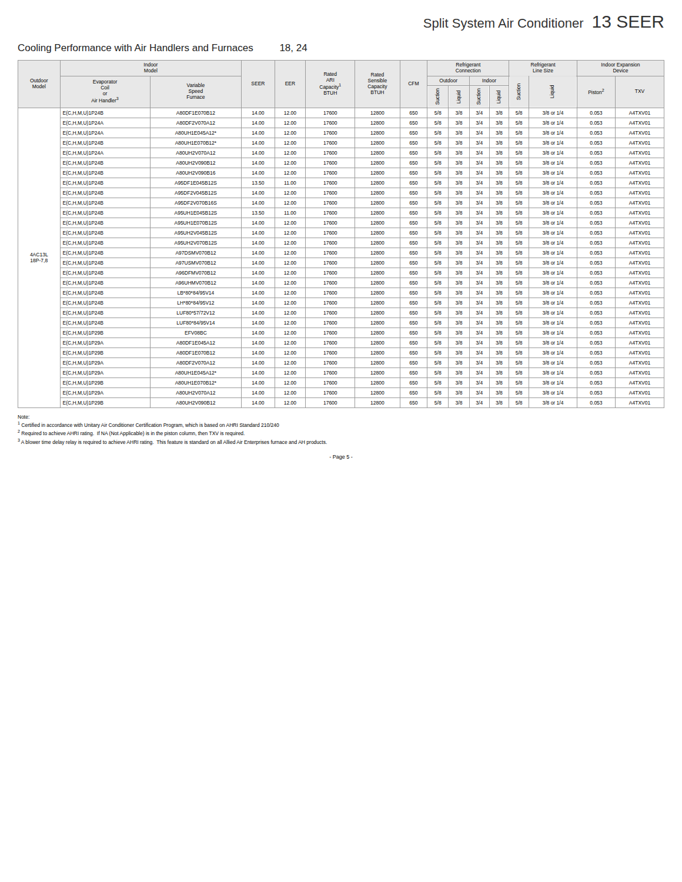Split System Air Conditioner 13 SEER
Cooling Performance with Air Handlers and Furnaces 18, 24
| Outdoor Model | Indoor Model | SEER | EER | Rated ARI Capacity 1 BTUH | Rated Sensible Capacity BTUH | CFM | Refrigerant Connection | Refrigerant Line Size | Indoor Expansion Device |
| --- | --- | --- | --- | --- | --- | --- | --- | --- | --- |
| Evaporator Coil or Air Handler 3 | Variable Speed Furnace | Outdoor | Indoor | Suction | Liquid | Piston 2 | TXV |
| Suction | Liquid | Suction | Liquid |
| 4AC13L 18P-7,8 | E(C,H,M,U)1P24B | A80DF1E070B12 | 14.00 | 12.00 | 17600 | 12800 | 650 | 5/8 | 3/8 | 3/4 | 3/8 | 5/8 | 3/8 or 1/4 | 0.053 | A4TXV01 |
| E(C,H,M,U)1P24A | A80DF2V070A12 | 14.00 | 12.00 | 17600 | 12800 | 650 | 5/8 | 3/8 | 3/4 | 3/8 | 5/8 | 3/8 or 1/4 | 0.053 | A4TXV01 |
| E(C,H,M,U)1P24A | A80UH1E045A12* | 14.00 | 12.00 | 17600 | 12800 | 650 | 5/8 | 3/8 | 3/4 | 3/8 | 5/8 | 3/8 or 1/4 | 0.053 | A4TXV01 |
| E(C,H,M,U)1P24B | A80UH1E070B12* | 14.00 | 12.00 | 17600 | 12800 | 650 | 5/8 | 3/8 | 3/4 | 3/8 | 5/8 | 3/8 or 1/4 | 0.053 | A4TXV01 |
| E(C,H,M,U)1P24A | A80UH2V070A12 | 14.00 | 12.00 | 17600 | 12800 | 650 | 5/8 | 3/8 | 3/4 | 3/8 | 5/8 | 3/8 or 1/4 | 0.053 | A4TXV01 |
| E(C,H,M,U)1P24B | A80UH2V090B12 | 14.00 | 12.00 | 17600 | 12800 | 650 | 5/8 | 3/8 | 3/4 | 3/8 | 5/8 | 3/8 or 1/4 | 0.053 | A4TXV01 |
| E(C,H,M,U)1P24B | A80UH2V090B16 | 14.00 | 12.00 | 17600 | 12800 | 650 | 5/8 | 3/8 | 3/4 | 3/8 | 5/8 | 3/8 or 1/4 | 0.053 | A4TXV01 |
| E(C,H,M,U)1P24B | A95DF1E045B12S | 13.50 | 11.00 | 17600 | 12800 | 650 | 5/8 | 3/8 | 3/4 | 3/8 | 5/8 | 3/8 or 1/4 | 0.053 | A4TXV01 |
| E(C,H,M,U)1P24B | A95DF2V045B12S | 14.00 | 12.00 | 17600 | 12800 | 650 | 5/8 | 3/8 | 3/4 | 3/8 | 5/8 | 3/8 or 1/4 | 0.053 | A4TXV01 |
| E(C,H,M,U)1P24B | A95DF2V070B16S | 14.00 | 12.00 | 17600 | 12800 | 650 | 5/8 | 3/8 | 3/4 | 3/8 | 5/8 | 3/8 or 1/4 | 0.053 | A4TXV01 |
| E(C,H,M,U)1P24B | A95UH1E045B12S | 13.50 | 11.00 | 17600 | 12800 | 650 | 5/8 | 3/8 | 3/4 | 3/8 | 5/8 | 3/8 or 1/4 | 0.053 | A4TXV01 |
| E(C,H,M,U)1P24B | A95UH1E070B12S | 14.00 | 12.00 | 17600 | 12800 | 650 | 5/8 | 3/8 | 3/4 | 3/8 | 5/8 | 3/8 or 1/4 | 0.053 | A4TXV01 |
| E(C,H,M,U)1P24B | A95UH2V045B12S | 14.00 | 12.00 | 17600 | 12800 | 650 | 5/8 | 3/8 | 3/4 | 3/8 | 5/8 | 3/8 or 1/4 | 0.053 | A4TXV01 |
| E(C,H,M,U)1P24B | A95UH2V070B12S | 14.00 | 12.00 | 17600 | 12800 | 650 | 5/8 | 3/8 | 3/4 | 3/8 | 5/8 | 3/8 or 1/4 | 0.053 | A4TXV01 |
| E(C,H,M,U)1P24B | A97DSMV070B12 | 14.00 | 12.00 | 17600 | 12800 | 650 | 5/8 | 3/8 | 3/4 | 3/8 | 5/8 | 3/8 or 1/4 | 0.053 | A4TXV01 |
| E(C,H,M,U)1P24B | A97USMV070B12 | 14.00 | 12.00 | 17600 | 12800 | 650 | 5/8 | 3/8 | 3/4 | 3/8 | 5/8 | 3/8 or 1/4 | 0.053 | A4TXV01 |
| E(C,H,M,U)1P24B | A96DFMV070B12 | 14.00 | 12.00 | 17600 | 12800 | 650 | 5/8 | 3/8 | 3/4 | 3/8 | 5/8 | 3/8 or 1/4 | 0.053 | A4TXV01 |
| E(C,H,M,U)1P24B | A96UHMV070B12 | 14.00 | 12.00 | 17600 | 12800 | 650 | 5/8 | 3/8 | 3/4 | 3/8 | 5/8 | 3/8 or 1/4 | 0.053 | A4TXV01 |
| E(C,H,M,U)1P24B | LB*80*84/95V14 | 14.00 | 12.00 | 17600 | 12800 | 650 | 5/8 | 3/8 | 3/4 | 3/8 | 5/8 | 3/8 or 1/4 | 0.053 | A4TXV01 |
| E(C,H,M,U)1P24B | LH*80*84/95V12 | 14.00 | 12.00 | 17600 | 12800 | 650 | 5/8 | 3/8 | 3/4 | 3/8 | 5/8 | 3/8 or 1/4 | 0.053 | A4TXV01 |
| E(C,H,M,U)1P24B | LUF80*57/72V12 | 14.00 | 12.00 | 17600 | 12800 | 650 | 5/8 | 3/8 | 3/4 | 3/8 | 5/8 | 3/8 or 1/4 | 0.053 | A4TXV01 |
| E(C,H,M,U)1P24B | LUF80*84/95V14 | 14.00 | 12.00 | 17600 | 12800 | 650 | 5/8 | 3/8 | 3/4 | 3/8 | 5/8 | 3/8 or 1/4 | 0.053 | A4TXV01 |
| E(C,H,M,U)1P29B | EFV08BC | 14.00 | 12.00 | 17600 | 12800 | 650 | 5/8 | 3/8 | 3/4 | 3/8 | 5/8 | 3/8 or 1/4 | 0.053 | A4TXV01 |
| E(C,H,M,U)1P29A | A80DF1E045A12 | 14.00 | 12.00 | 17600 | 12800 | 650 | 5/8 | 3/8 | 3/4 | 3/8 | 5/8 | 3/8 or 1/4 | 0.053 | A4TXV01 |
| E(C,H,M,U)1P29B | A80DF1E070B12 | 14.00 | 12.00 | 17600 | 12800 | 650 | 5/8 | 3/8 | 3/4 | 3/8 | 5/8 | 3/8 or 1/4 | 0.053 | A4TXV01 |
| E(C,H,M,U)1P29A | A80DF2V070A12 | 14.00 | 12.00 | 17600 | 12800 | 650 | 5/8 | 3/8 | 3/4 | 3/8 | 5/8 | 3/8 or 1/4 | 0.053 | A4TXV01 |
| E(C,H,M,U)1P29A | A80UH1E045A12* | 14.00 | 12.00 | 17600 | 12800 | 650 | 5/8 | 3/8 | 3/4 | 3/8 | 5/8 | 3/8 or 1/4 | 0.053 | A4TXV01 |
| E(C,H,M,U)1P29B | A80UH1E070B12* | 14.00 | 12.00 | 17600 | 12800 | 650 | 5/8 | 3/8 | 3/4 | 3/8 | 5/8 | 3/8 or 1/4 | 0.053 | A4TXV01 |
| E(C,H,M,U)1P29A | A80UH2V070A12 | 14.00 | 12.00 | 17600 | 12800 | 650 | 5/8 | 3/8 | 3/4 | 3/8 | 5/8 | 3/8 or 1/4 | 0.053 | A4TXV01 |
| E(C,H,M,U)1P29B | A80UH2V090B12 | 14.00 | 12.00 | 17600 | 12800 | 650 | 5/8 | 3/8 | 3/4 | 3/8 | 5/8 | 3/8 or 1/4 | 0.053 | A4TXV01 |
Note:
1 Certified in accordance with Unitary Air Conditioner Certification Program, which is based on AHRI Standard 210/240
2 Required to achieve AHRI rating. If NA (Not Applicable) is in the piston column, then TXV is required.
3 A blower time delay relay is required to achieve AHRI rating. This feature is standard on all Allied Air Enterprises furnace and AH products.
- Page 5 -